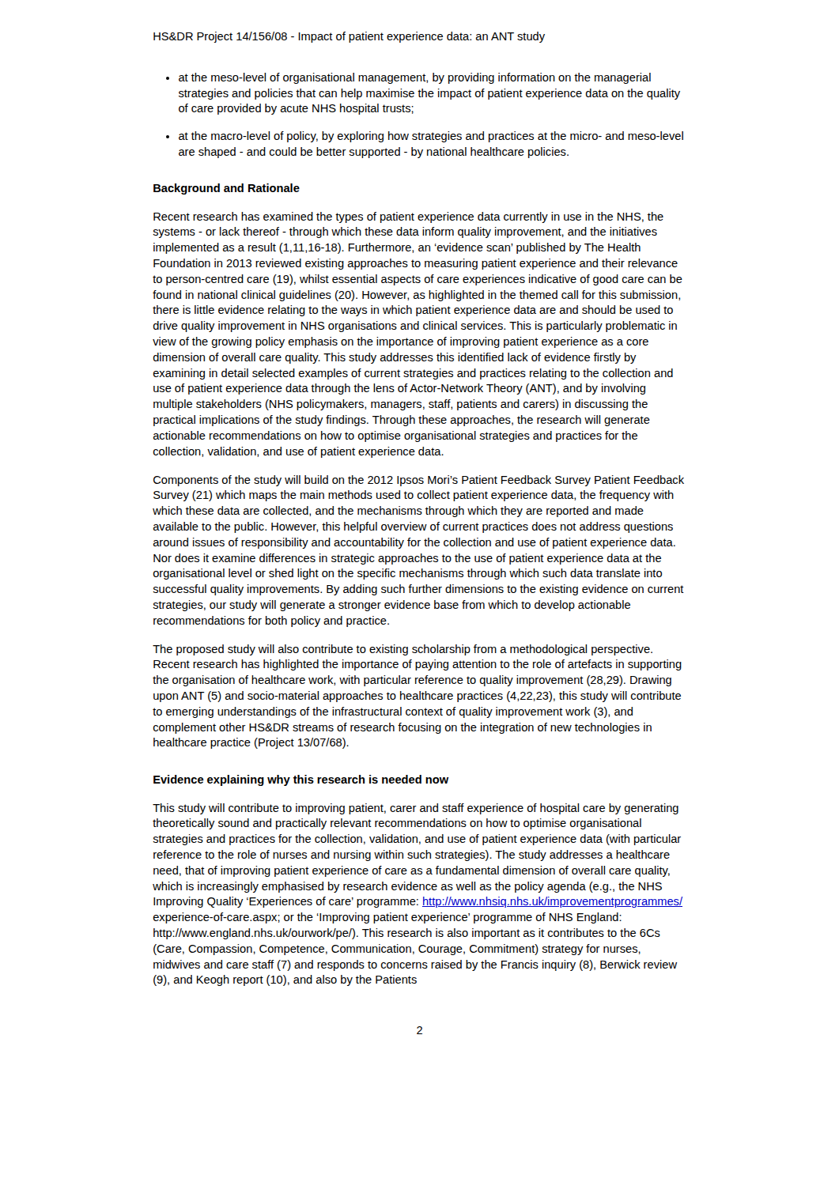HS&DR Project 14/156/08 - Impact of patient experience data: an ANT study
at the meso-level of organisational management, by providing information on the managerial strategies and policies that can help maximise the impact of patient experience data on the quality of care provided by acute NHS hospital trusts;
at the macro-level of policy, by exploring how strategies and practices at the micro- and meso-level are shaped - and could be better supported - by national healthcare policies.
Background and Rationale
Recent research has examined the types of patient experience data currently in use in the NHS, the systems - or lack thereof - through which these data inform quality improvement, and the initiatives implemented as a result (1,11,16-18). Furthermore, an ‘evidence scan’ published by The Health Foundation in 2013 reviewed existing approaches to measuring patient experience and their relevance to person-centred care (19), whilst essential aspects of care experiences indicative of good care can be found in national clinical guidelines (20). However, as highlighted in the themed call for this submission, there is little evidence relating to the ways in which patient experience data are and should be used to drive quality improvement in NHS organisations and clinical services. This is particularly problematic in view of the growing policy emphasis on the importance of improving patient experience as a core dimension of overall care quality. This study addresses this identified lack of evidence firstly by examining in detail selected examples of current strategies and practices relating to the collection and use of patient experience data through the lens of Actor-Network Theory (ANT), and by involving multiple stakeholders (NHS policymakers, managers, staff, patients and carers) in discussing the practical implications of the study findings. Through these approaches, the research will generate actionable recommendations on how to optimise organisational strategies and practices for the collection, validation, and use of patient experience data.
Components of the study will build on the 2012 Ipsos Mori’s Patient Feedback Survey Patient Feedback Survey (21) which maps the main methods used to collect patient experience data, the frequency with which these data are collected, and the mechanisms through which they are reported and made available to the public. However, this helpful overview of current practices does not address questions around issues of responsibility and accountability for the collection and use of patient experience data. Nor does it examine differences in strategic approaches to the use of patient experience data at the organisational level or shed light on the specific mechanisms through which such data translate into successful quality improvements. By adding such further dimensions to the existing evidence on current strategies, our study will generate a stronger evidence base from which to develop actionable recommendations for both policy and practice.
The proposed study will also contribute to existing scholarship from a methodological perspective. Recent research has highlighted the importance of paying attention to the role of artefacts in supporting the organisation of healthcare work, with particular reference to quality improvement (28,29). Drawing upon ANT (5) and socio-material approaches to healthcare practices (4,22,23), this study will contribute to emerging understandings of the infrastructural context of quality improvement work (3), and complement other HS&DR streams of research focusing on the integration of new technologies in healthcare practice (Project 13/07/68).
Evidence explaining why this research is needed now
This study will contribute to improving patient, carer and staff experience of hospital care by generating theoretically sound and practically relevant recommendations on how to optimise organisational strategies and practices for the collection, validation, and use of patient experience data (with particular reference to the role of nurses and nursing within such strategies). The study addresses a healthcare need, that of improving patient experience of care as a fundamental dimension of overall care quality, which is increasingly emphasised by research evidence as well as the policy agenda (e.g., the NHS Improving Quality ‘Experiences of care’ programme: http://www.nhsiq.nhs.uk/improvementprogrammes/ experience-of-care.aspx; or the ‘Improving patient experience’ programme of NHS England: http://www.england.nhs.uk/ourwork/pe/). This research is also important as it contributes to the 6Cs (Care, Compassion, Competence, Communication, Courage, Commitment) strategy for nurses, midwives and care staff (7) and responds to concerns raised by the Francis inquiry (8), Berwick review (9), and Keogh report (10), and also by the Patients
2